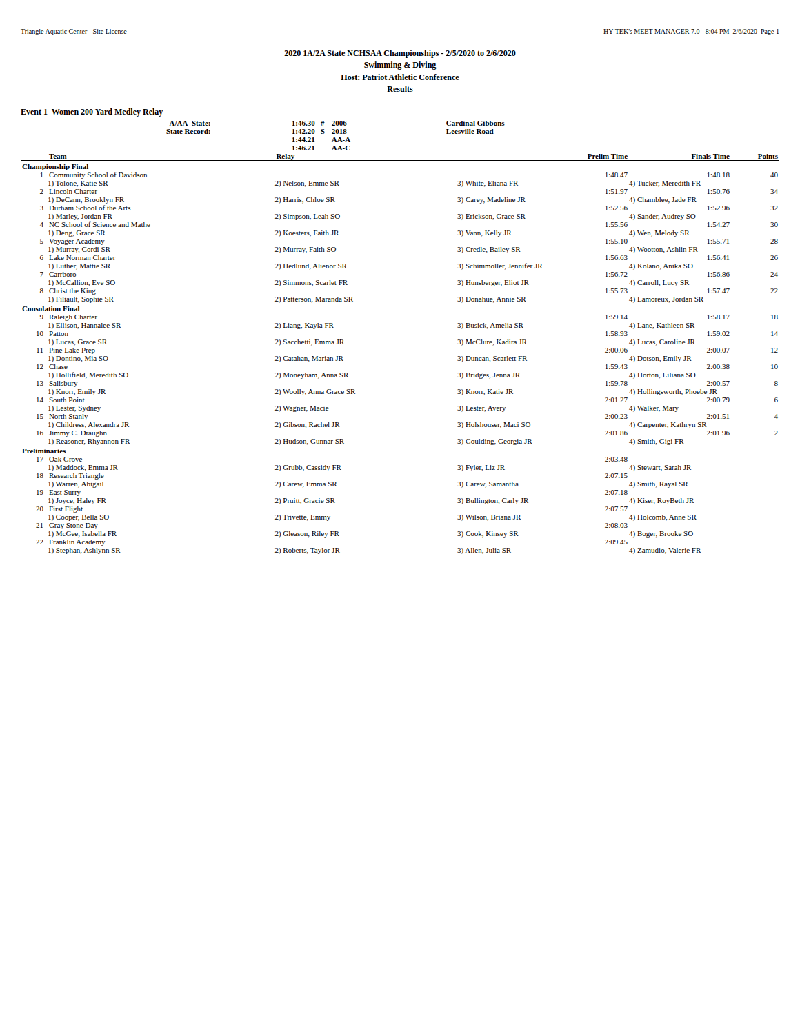Triangle Aquatic Center - Site License
HY-TEK's MEET MANAGER 7.0 - 8:04 PM 2/6/2020 Page 1
2020 1A/2A State NCHSAA Championships - 2/5/2020 to 2/6/2020
Swimming & Diving
Host: Patriot Athletic Conference
Results
Event 1 Women 200 Yard Medley Relay
| A/AA State: | 1:46.30 | # | 2006 | Cardinal Gibbons | | |
| State Record: | 1:42.20 | S | 2018 | Leesville Road | | |
| | 1:44.21 | | AA-A | | | |
| | 1:46.21 | | AA-C | | | |
| | Team | Relay | Prelim Time | Finals Time | Points |
| Championship Final |
| 1 | Community School of Davidson | | 1:48.47 | 1:48.18 | 40 |
| | 1) Tolone, Katie SR | 2) Nelson, Emme SR | 3) White, Eliana FR | 4) Tucker, Meredith FR |
| 2 | Lincoln Charter | | 1:51.97 | 1:50.76 | 34 |
| | 1) DeCann, Brooklyn FR | 2) Harris, Chloe SR | 3) Carey, Madeline JR | 4) Chamblee, Jade FR |
| 3 | Durham School of the Arts | | 1:52.56 | 1:52.96 | 32 |
| | 1) Marley, Jordan FR | 2) Simpson, Leah SO | 3) Erickson, Grace SR | 4) Sander, Audrey SO |
| 4 | NC School of Science and Mathe | | 1:55.56 | 1:54.27 | 30 |
| | 1) Deng, Grace SR | 2) Koesters, Faith JR | 3) Vann, Kelly JR | 4) Wen, Melody SR |
| 5 | Voyager Academy | | 1:55.10 | 1:55.71 | 28 |
| | 1) Murray, Cordi SR | 2) Murray, Faith SO | 3) Credle, Bailey SR | 4) Wootton, Ashlin FR |
| 6 | Lake Norman Charter | | 1:56.63 | 1:56.41 | 26 |
| | 1) Luther, Mattie SR | 2) Hedlund, Alienor SR | 3) Schimmoller, Jennifer JR | 4) Kolano, Anika SO |
| 7 | Carrboro | | 1:56.72 | 1:56.86 | 24 |
| | 1) McCallion, Eve SO | 2) Simmons, Scarlet FR | 3) Hunsberger, Eliot JR | 4) Carroll, Lucy SR |
| 8 | Christ the King | | 1:55.73 | 1:57.47 | 22 |
| | 1) Filiault, Sophie SR | 2) Patterson, Maranda SR | 3) Donahue, Annie SR | 4) Lamoreux, Jordan SR |
| Consolation Final |
| 9 | Raleigh Charter | | 1:59.14 | 1:58.17 | 18 |
| | 1) Ellison, Hannalee SR | 2) Liang, Kayla FR | 3) Busick, Amelia SR | 4) Lane, Kathleen SR |
| 10 | Patton | | 1:58.93 | 1:59.02 | 14 |
| | 1) Lucas, Grace SR | 2) Sacchetti, Emma JR | 3) McClure, Kadira JR | 4) Lucas, Caroline JR |
| 11 | Pine Lake Prep | | 2:00.06 | 2:00.07 | 12 |
| | 1) Dontino, Mia SO | 2) Catahan, Marian JR | 3) Duncan, Scarlett FR | 4) Dotson, Emily JR |
| 12 | Chase | | 1:59.43 | 2:00.38 | 10 |
| | 1) Hollifield, Meredith SO | 2) Moneyham, Anna SR | 3) Bridges, Jenna JR | 4) Horton, Liliana SO |
| 13 | Salisbury | | 1:59.78 | 2:00.57 | 8 |
| | 1) Knorr, Emily JR | 2) Woolly, Anna Grace SR | 3) Knorr, Katie JR | 4) Hollingsworth, Phoebe JR |
| 14 | South Point | | 2:01.27 | 2:00.79 | 6 |
| | 1) Lester, Sydney | 2) Wagner, Macie | 3) Lester, Avery | 4) Walker, Mary |
| 15 | North Stanly | | 2:00.23 | 2:01.51 | 4 |
| | 1) Childress, Alexandra JR | 2) Gibson, Rachel JR | 3) Holshouser, Maci SO | 4) Carpenter, Kathryn SR |
| 16 | Jimmy C. Draughn | | 2:01.86 | 2:01.96 | 2 |
| | 1) Reasoner, Rhyannon FR | 2) Hudson, Gunnar SR | 3) Goulding, Georgia JR | 4) Smith, Gigi FR |
| Preliminaries |
| 17 | Oak Grove | | 2:03.48 | | |
| | 1) Maddock, Emma JR | 2) Grubb, Cassidy FR | 3) Fyler, Liz JR | 4) Stewart, Sarah JR |
| 18 | Research Triangle | | 2:07.15 | | |
| | 1) Warren, Abigail | 2) Carew, Emma SR | 3) Carew, Samantha | 4) Smith, Rayal SR |
| 19 | East Surry | | 2:07.18 | | |
| | 1) Joyce, Haley FR | 2) Pruitt, Gracie SR | 3) Bullington, Carly JR | 4) Kiser, RoyBeth JR |
| 20 | First Flight | | 2:07.57 | | |
| | 1) Cooper, Bella SO | 2) Trivette, Emmy | 3) Wilson, Briana JR | 4) Holcomb, Anne SR |
| 21 | Gray Stone Day | | 2:08.03 | | |
| | 1) McGee, Isabella FR | 2) Gleason, Riley FR | 3) Cook, Kinsey SR | 4) Boger, Brooke SO |
| 22 | Franklin Academy | | 2:09.45 | | |
| | 1) Stephan, Ashlynn SR | 2) Roberts, Taylor JR | 3) Allen, Julia SR | 4) Zamudio, Valerie FR |